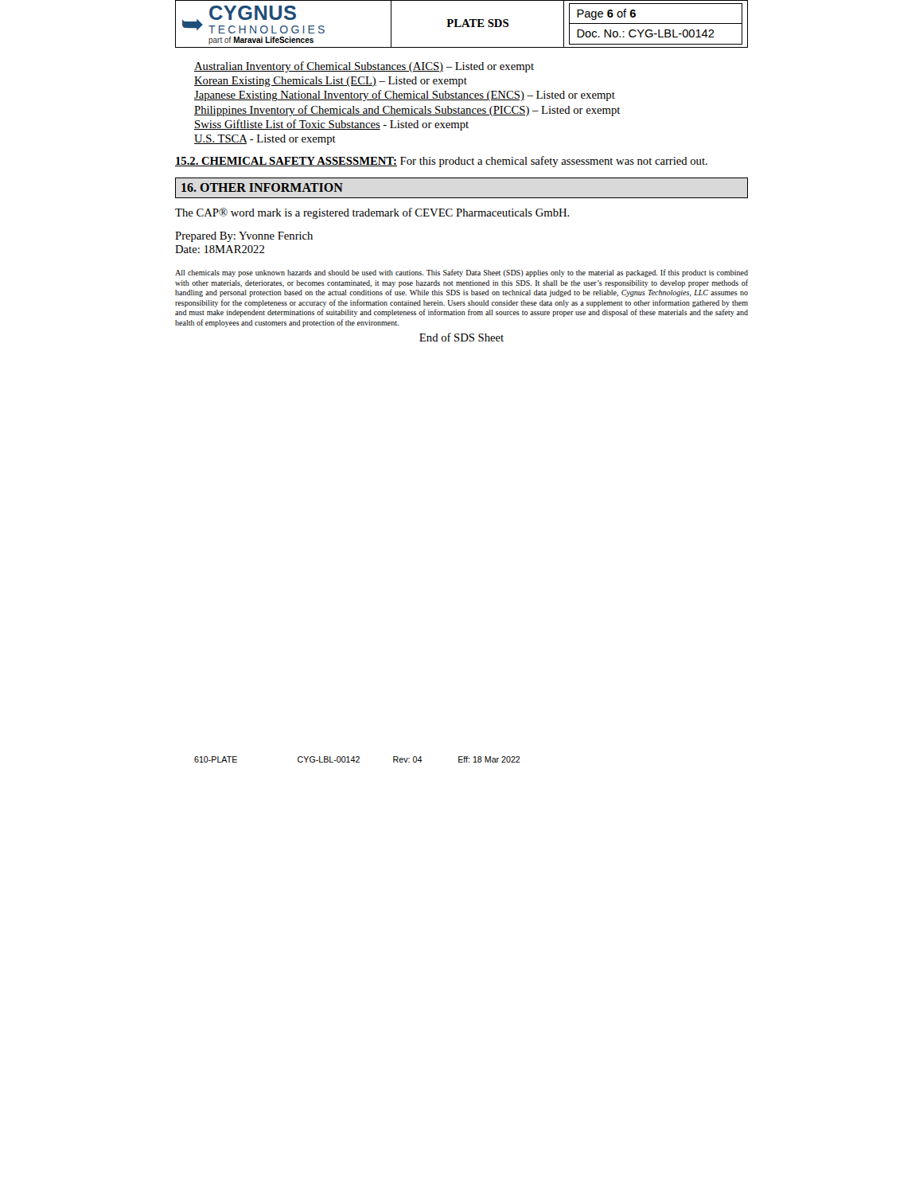| ➥ CYGNUS TECHNOLOGIES part of Maravai LifeSciences | PLATE SDS | / Page 6 of 6 / / Doc. No.: CYG-LBL-00142 / |
Australian Inventory of Chemical Substances (AICS) – Listed or exempt
Korean Existing Chemicals List (ECL) – Listed or exempt
Japanese Existing National Inventory of Chemical Substances (ENCS) – Listed or exempt
Philippines Inventory of Chemicals and Chemicals Substances (PICCS) – Listed or exempt
Swiss Giftliste List of Toxic Substances - Listed or exempt
U.S. TSCA - Listed or exempt
15.2. CHEMICAL SAFETY ASSESSMENT: For this product a chemical safety assessment was not carried out.
16. OTHER INFORMATION
The CAP® word mark is a registered trademark of CEVEC Pharmaceuticals GmbH.
Prepared By: Yvonne Fenrich
Date: 18MAR2022
All chemicals may pose unknown hazards and should be used with cautions. This Safety Data Sheet (SDS) applies only to the material as packaged. If this product is combined with other materials, deteriorates, or becomes contaminated, it may pose hazards not mentioned in this SDS. It shall be the user’s responsibility to develop proper methods of handling and personal protection based on the actual conditions of use. While this SDS is based on technical data judged to be reliable, Cygnus Technologies, LLC assumes no responsibility for the completeness or accuracy of the information contained herein. Users should consider these data only as a supplement to other information gathered by them and must make independent determinations of suitability and completeness of information from all sources to assure proper use and disposal of these materials and the safety and health of employees and customers and protection of the environment.
End of SDS Sheet
610-PLATE CYG-LBL-00142 Rev: 04 Eff: 18 Mar 2022